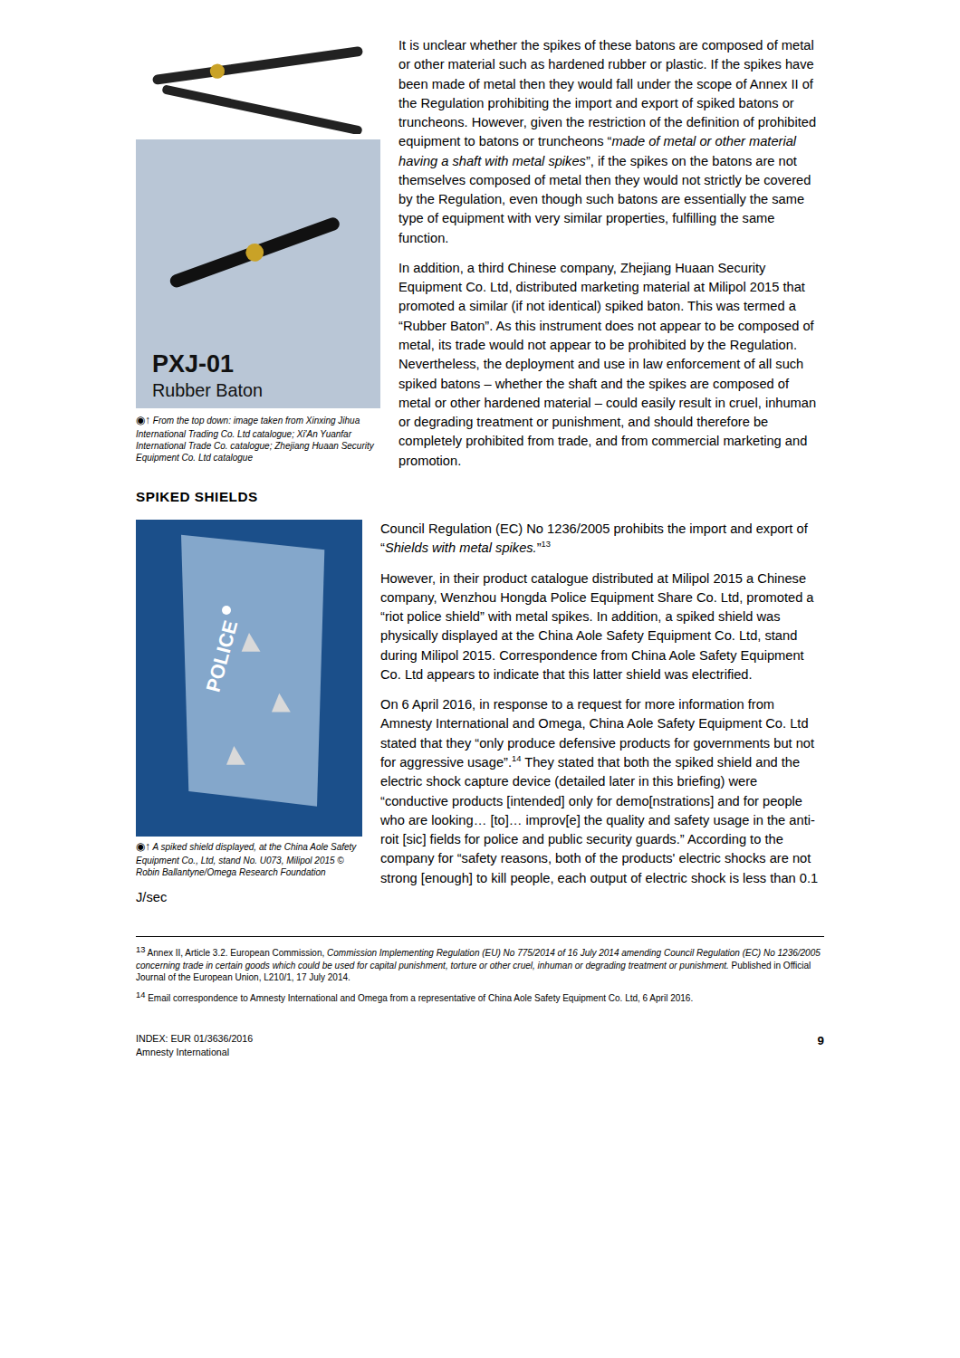◉↑ From the top down: image taken from Xinxing Jihua International Trading Co. Ltd catalogue; Xi'An Yuanfar International Trade Co. catalogue; Zhejiang Huaan Security Equipment Co. Ltd catalogue
It is unclear whether the spikes of these batons are composed of metal or other material such as hardened rubber or plastic. If the spikes have been made of metal then they would fall under the scope of Annex II of the Regulation prohibiting the import and export of spiked batons or truncheons. However, given the restriction of the definition of prohibited equipment to batons or truncheons “made of metal or other material having a shaft with metal spikes”, if the spikes on the batons are not themselves composed of metal then they would not strictly be covered by the Regulation, even though such batons are essentially the same type of equipment with very similar properties, fulfilling the same function.
In addition, a third Chinese company, Zhejiang Huaan Security Equipment Co. Ltd, distributed marketing material at Milipol 2015 that promoted a similar (if not identical) spiked baton. This was termed a “Rubber Baton”. As this instrument does not appear to be composed of metal, its trade would not appear to be prohibited by the Regulation. Nevertheless, the deployment and use in law enforcement of all such spiked batons – whether the shaft and the spikes are composed of metal or other hardened material – could easily result in cruel, inhuman or degrading treatment or punishment, and should therefore be completely prohibited from trade, and from commercial marketing and promotion.
SPIKED SHIELDS
◉↑ A spiked shield displayed, at the China Aole Safety Equipment Co., Ltd, stand No. U073, Milipol 2015 © Robin Ballantyne/Omega Research Foundation
Council Regulation (EC) No 1236/2005 prohibits the import and export of “Shields with metal spikes.”13
However, in their product catalogue distributed at Milipol 2015 a Chinese company, Wenzhou Hongda Police Equipment Share Co. Ltd, promoted a “riot police shield” with metal spikes. In addition, a spiked shield was physically displayed at the China Aole Safety Equipment Co. Ltd, stand during Milipol 2015. Correspondence from China Aole Safety Equipment Co. Ltd appears to indicate that this latter shield was electrified.
On 6 April 2016, in response to a request for more information from Amnesty International and Omega, China Aole Safety Equipment Co. Ltd stated that they “only produce defensive products for governments but not for aggressive usage”.14 They stated that both the spiked shield and the electric shock capture device (detailed later in this briefing) were “conductive products [intended] only for demo[nstrations] and for people who are looking… [to]… improv[e] the quality and safety usage in the anti-roit [sic] fields for police and public security guards.” According to the company for “safety reasons, both of the products' electric shocks are not strong [enough] to kill people, each output of electric shock is less than 0.1 J/sec
13 Annex II, Article 3.2. European Commission, Commission Implementing Regulation (EU) No 775/2014 of 16 July 2014 amending Council Regulation (EC) No 1236/2005 concerning trade in certain goods which could be used for capital punishment, torture or other cruel, inhuman or degrading treatment or punishment. Published in Official Journal of the European Union, L210/1, 17 July 2014.
14 Email correspondence to Amnesty International and Omega from a representative of China Aole Safety Equipment Co. Ltd, 6 April 2016.
INDEX: EUR 01/3636/2016
Amnesty International
9